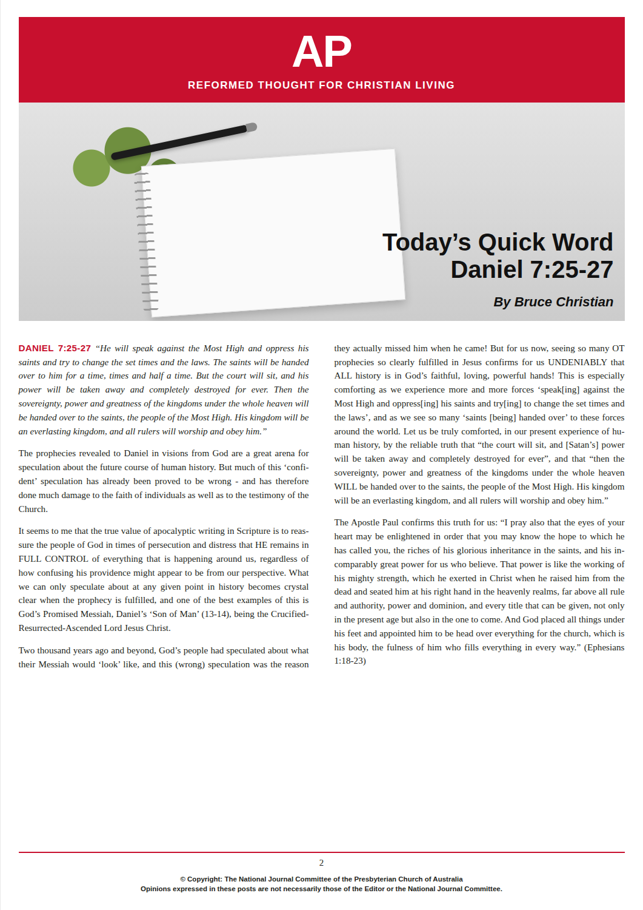AP
REFORMED THOUGHT FOR CHRISTIAN LIVING
Today’s Quick Word
Daniel 7:25-27
By Bruce Christian
DANIEL 7:25-27 “He will speak against the Most High and oppress his saints and try to change the set times and the laws. The saints will be handed over to him for a time, times and half a time. But the court will sit, and his power will be taken away and completely destroyed for ever. Then the sovereignty, power and greatness of the kingdoms under the whole heaven will be handed over to the saints, the people of the Most High. His kingdom will be an everlasting kingdom, and all rulers will worship and obey him.”
The prophecies revealed to Daniel in visions from God are a great arena for speculation about the future course of human history. But much of this ‘confident’ speculation has already been proved to be wrong - and has therefore done much damage to the faith of individuals as well as to the testimony of the Church.
It seems to me that the true value of apocalyptic writing in Scripture is to reassure the people of God in times of persecution and distress that HE remains in FULL CONTROL of everything that is happening around us, regardless of how confusing his providence might appear to be from our perspective. What we can only speculate about at any given point in history becomes crystal clear when the prophecy is fulfilled, and one of the best examples of this is God’s Promised Messiah, Daniel’s ‘Son of Man’ (13-14), being the Crucified-Resurrected-Ascended Lord Jesus Christ.
Two thousand years ago and beyond, God’s people had speculated about what their Messiah would ‘look’ like, and this (wrong) speculation was the reason they actually missed him when he came! But for us now, seeing so many OT prophecies so clearly fulfilled in Jesus confirms for us UNDENIABLY that ALL history is in God’s faithful, loving, powerful hands! This is especially comforting as we experience more and more forces ‘speak[ing] against the Most High and oppress[ing] his saints and try[ing] to change the set times and the laws’, and as we see so many ‘saints [being] handed over’ to these forces around the world. Let us be truly comforted, in our present experience of human history, by the reliable truth that “the court will sit, and [Satan’s] power will be taken away and completely destroyed for ever”, and that “then the sovereignty, power and greatness of the kingdoms under the whole heaven WILL be handed over to the saints, the people of the Most High. His kingdom will be an everlasting kingdom, and all rulers will worship and obey him.”
The Apostle Paul confirms this truth for us: “I pray also that the eyes of your heart may be enlightened in order that you may know the hope to which he has called you, the riches of his glorious inheritance in the saints, and his incomparably great power for us who believe. That power is like the working of his mighty strength, which he exerted in Christ when he raised him from the dead and seated him at his right hand in the heavenly realms, far above all rule and authority, power and dominion, and every title that can be given, not only in the present age but also in the one to come. And God placed all things under his feet and appointed him to be head over everything for the church, which is his body, the fulness of him who fills everything in every way.” (Ephesians 1:18-23)
2
© Copyright: The National Journal Committee of the Presbyterian Church of Australia
Opinions expressed in these posts are not necessarily those of the Editor or the National Journal Committee.